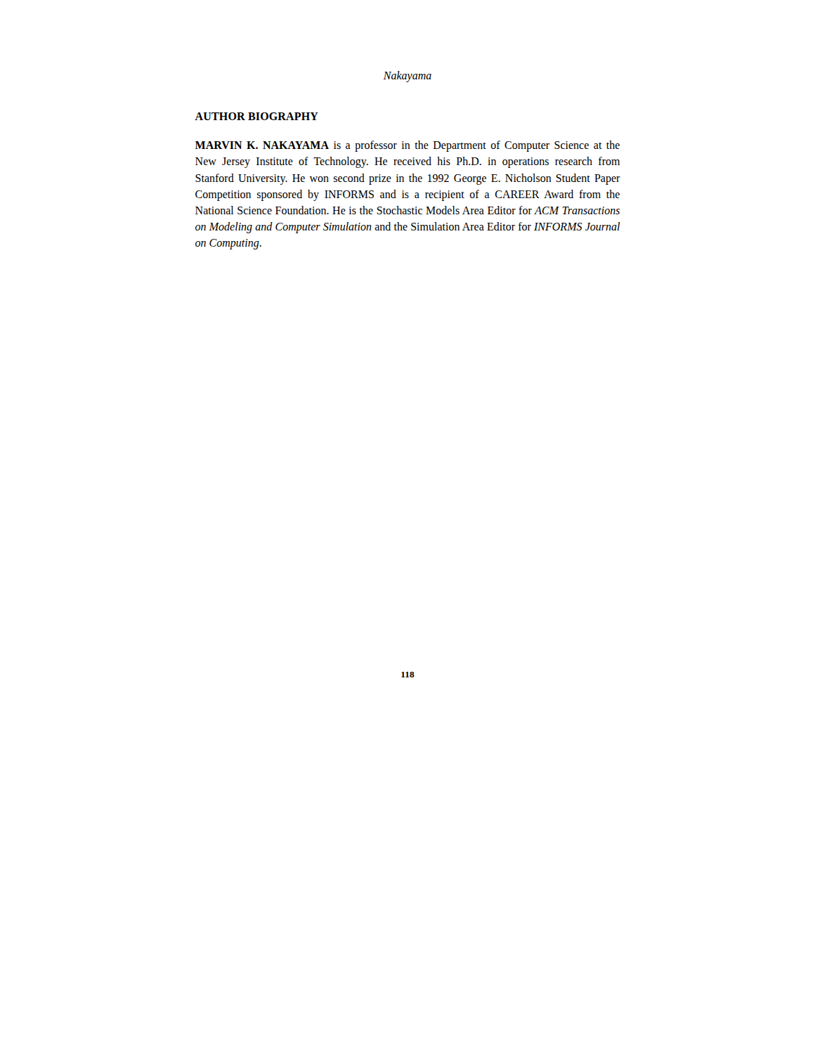Nakayama
AUTHOR BIOGRAPHY
MARVIN K. NAKAYAMA is a professor in the Department of Computer Science at the New Jersey Institute of Technology. He received his Ph.D. in operations research from Stanford University. He won second prize in the 1992 George E. Nicholson Student Paper Competition sponsored by INFORMS and is a recipient of a CAREER Award from the National Science Foundation. He is the Stochastic Models Area Editor for ACM Transactions on Modeling and Computer Simulation and the Simulation Area Editor for INFORMS Journal on Computing.
118